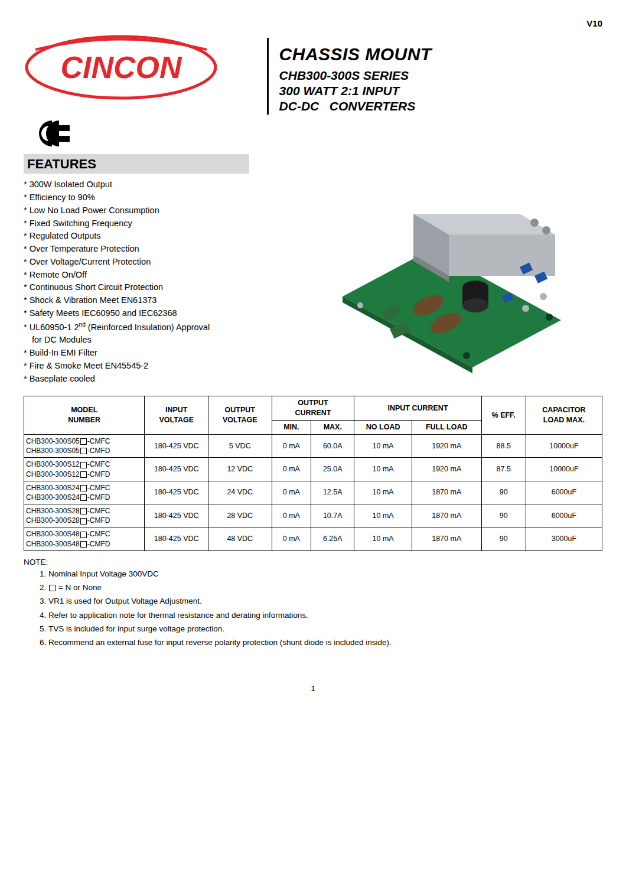V10
CINCON
CHASSIS MOUNT
CHB300-300S SERIES
300 WATT 2:1 INPUT
DC-DC CONVERTERS
FEATURES
* 300W Isolated Output
* Efficiency to 90%
* Low No Load Power Consumption
* Fixed Switching Frequency
* Regulated Outputs
* Over Temperature Protection
* Over Voltage/Current Protection
* Remote On/Off
* Continuous Short Circuit Protection
* Shock & Vibration Meet EN61373
* Safety Meets IEC60950 and IEC62368
* UL60950-1 2nd (Reinforced Insulation) Approval
for DC Modules
* Build-In EMI Filter
* Fire & Smoke Meet EN45545-2
* Baseplate cooled
| MODEL NUMBER | INPUT VOLTAGE | OUTPUT VOLTAGE | OUTPUT CURRENT | INPUT CURRENT | % EFF. | CAPACITOR LOAD MAX. |
| --- | --- | --- | --- | --- | --- | --- |
| MIN. | MAX. | NO LOAD | FULL LOAD |
| CHB300-300S05 -CMFC CHB300-300S05 -CMFD | 180-425 VDC | 5 VDC | 0 mA | 60.0A | 10 mA | 1920 mA | 88.5 | 10000uF |
| CHB300-300S12 -CMFC CHB300-300S12 -CMFD | 180-425 VDC | 12 VDC | 0 mA | 25.0A | 10 mA | 1920 mA | 87.5 | 10000uF |
| CHB300-300S24 -CMFC CHB300-300S24 -CMFD | 180-425 VDC | 24 VDC | 0 mA | 12.5A | 10 mA | 1870 mA | 90 | 6000uF |
| CHB300-300S28 -CMFC CHB300-300S28 -CMFD | 180-425 VDC | 28 VDC | 0 mA | 10.7A | 10 mA | 1870 mA | 90 | 6000uF |
| CHB300-300S48 -CMFC CHB300-300S48 -CMFD | 180-425 VDC | 48 VDC | 0 mA | 6.25A | 10 mA | 1870 mA | 90 | 3000uF |
NOTE:
Nominal Input Voltage 300VDC
= N or None
VR1 is used for Output Voltage Adjustment.
Refer to application note for thermal resistance and derating informations.
TVS is included for input surge voltage protection.
Recommend an external fuse for input reverse polarity protection (shunt diode is included inside).
1